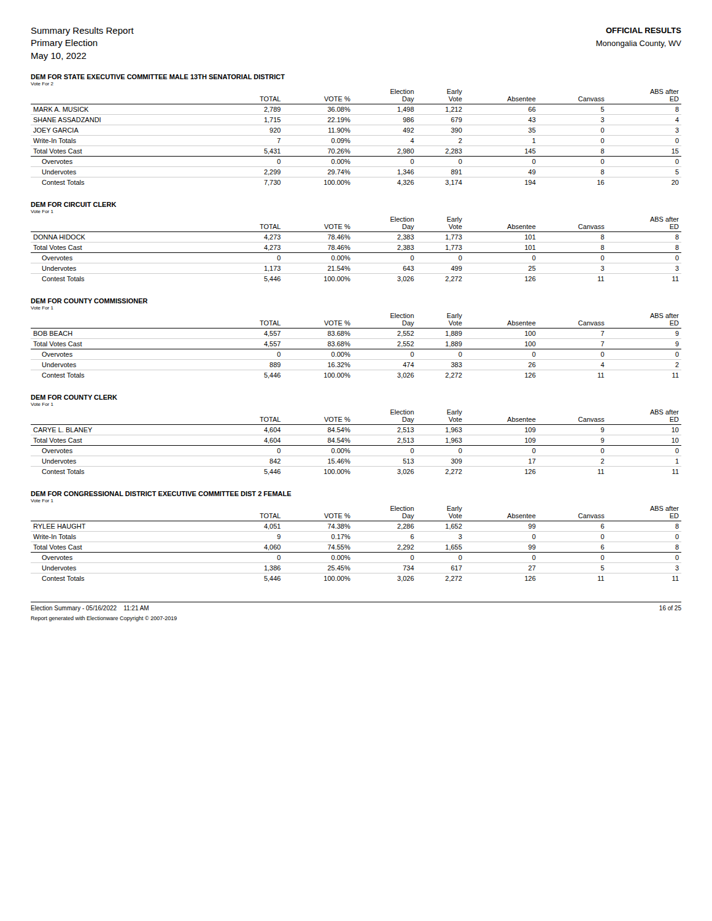Summary Results Report
Primary Election
May 10, 2022
OFFICIAL RESULTS
Monongalia County, WV
DEM FOR STATE EXECUTIVE COMMITTEE MALE 13TH SENATORIAL DISTRICT
Vote For 2
| | TOTAL | VOTE % | Election Day | Early Vote | Absentee | Canvass | ABS after ED |
| --- | --- | --- | --- | --- | --- | --- | --- |
| MARK A. MUSICK | 2,789 | 36.08% | 1,498 | 1,212 | 66 | 5 | 8 |
| SHANE ASSADZANDI | 1,715 | 22.19% | 986 | 679 | 43 | 3 | 4 |
| JOEY GARCIA | 920 | 11.90% | 492 | 390 | 35 | 0 | 3 |
| Write-In Totals | 7 | 0.09% | 4 | 2 | 1 | 0 | 0 |
| Total Votes Cast | 5,431 | 70.26% | 2,980 | 2,283 | 145 | 8 | 15 |
| Overvotes | 0 | 0.00% | 0 | 0 | 0 | 0 | 0 |
| Undervotes | 2,299 | 29.74% | 1,346 | 891 | 49 | 8 | 5 |
| Contest Totals | 7,730 | 100.00% | 4,326 | 3,174 | 194 | 16 | 20 |
DEM FOR CIRCUIT CLERK
Vote For 1
| | TOTAL | VOTE % | Election Day | Early Vote | Absentee | Canvass | ABS after ED |
| --- | --- | --- | --- | --- | --- | --- | --- |
| DONNA HIDOCK | 4,273 | 78.46% | 2,383 | 1,773 | 101 | 8 | 8 |
| Total Votes Cast | 4,273 | 78.46% | 2,383 | 1,773 | 101 | 8 | 8 |
| Overvotes | 0 | 0.00% | 0 | 0 | 0 | 0 | 0 |
| Undervotes | 1,173 | 21.54% | 643 | 499 | 25 | 3 | 3 |
| Contest Totals | 5,446 | 100.00% | 3,026 | 2,272 | 126 | 11 | 11 |
DEM FOR COUNTY COMMISSIONER
Vote For 1
| | TOTAL | VOTE % | Election Day | Early Vote | Absentee | Canvass | ABS after ED |
| --- | --- | --- | --- | --- | --- | --- | --- |
| BOB BEACH | 4,557 | 83.68% | 2,552 | 1,889 | 100 | 7 | 9 |
| Total Votes Cast | 4,557 | 83.68% | 2,552 | 1,889 | 100 | 7 | 9 |
| Overvotes | 0 | 0.00% | 0 | 0 | 0 | 0 | 0 |
| Undervotes | 889 | 16.32% | 474 | 383 | 26 | 4 | 2 |
| Contest Totals | 5,446 | 100.00% | 3,026 | 2,272 | 126 | 11 | 11 |
DEM FOR COUNTY CLERK
Vote For 1
| | TOTAL | VOTE % | Election Day | Early Vote | Absentee | Canvass | ABS after ED |
| --- | --- | --- | --- | --- | --- | --- | --- |
| CARYE L. BLANEY | 4,604 | 84.54% | 2,513 | 1,963 | 109 | 9 | 10 |
| Total Votes Cast | 4,604 | 84.54% | 2,513 | 1,963 | 109 | 9 | 10 |
| Overvotes | 0 | 0.00% | 0 | 0 | 0 | 0 | 0 |
| Undervotes | 842 | 15.46% | 513 | 309 | 17 | 2 | 1 |
| Contest Totals | 5,446 | 100.00% | 3,026 | 2,272 | 126 | 11 | 11 |
DEM FOR CONGRESSIONAL DISTRICT EXECUTIVE COMMITTEE DIST 2 FEMALE
Vote For 1
| | TOTAL | VOTE % | Election Day | Early Vote | Absentee | Canvass | ABS after ED |
| --- | --- | --- | --- | --- | --- | --- | --- |
| RYLEE HAUGHT | 4,051 | 74.38% | 2,286 | 1,652 | 99 | 6 | 8 |
| Write-In Totals | 9 | 0.17% | 6 | 3 | 0 | 0 | 0 |
| Total Votes Cast | 4,060 | 74.55% | 2,292 | 1,655 | 99 | 6 | 8 |
| Overvotes | 0 | 0.00% | 0 | 0 | 0 | 0 | 0 |
| Undervotes | 1,386 | 25.45% | 734 | 617 | 27 | 5 | 3 |
| Contest Totals | 5,446 | 100.00% | 3,026 | 2,272 | 126 | 11 | 11 |
Election Summary - 05/16/2022 11:21 AM
Report generated with Electionware Copyright © 2007-2019
16 of 25